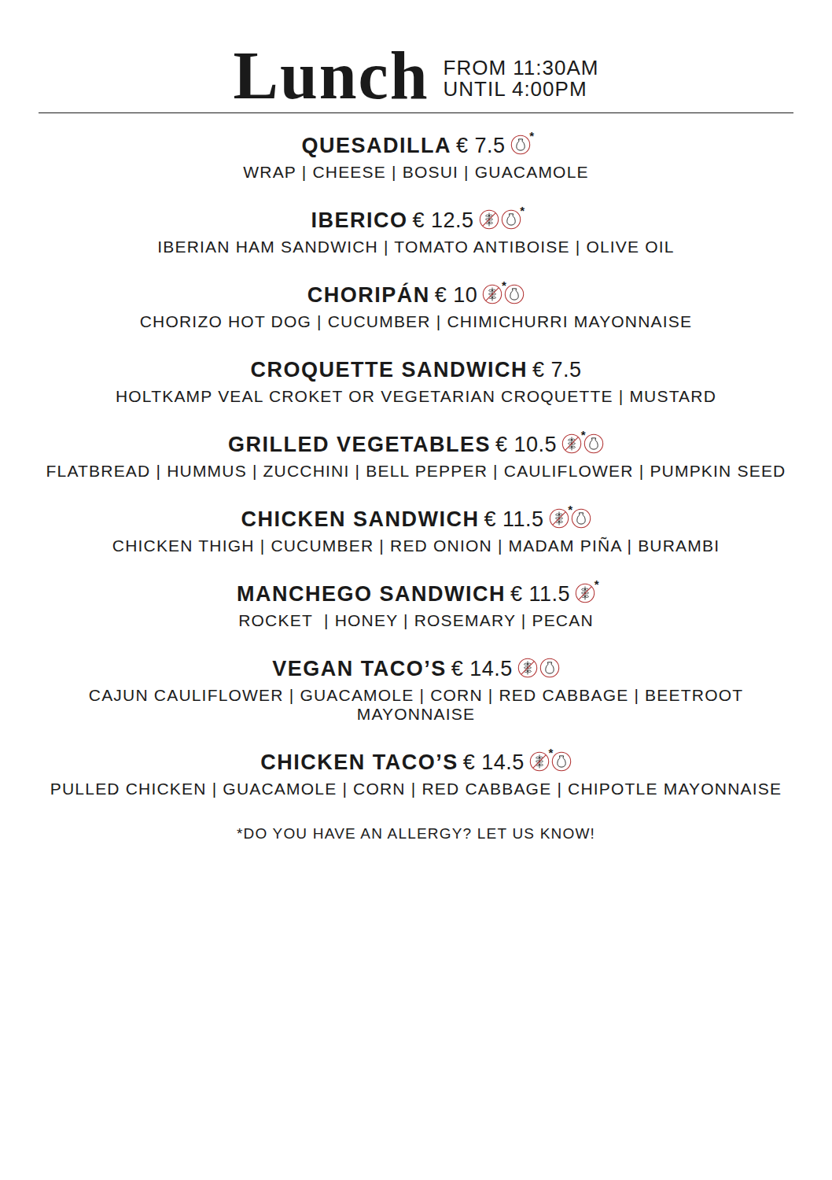Lunch
From 11:30am
Until 4:00pm
Quesadilla € 7.5 *
Wrap | Cheese | Bosui | Guacamole
Iberico € 12.5 *
Iberian Ham Sandwich | Tomato Antiboise | Olive Oil
Choripán € 10 *
Chorizo Hot Dog | Cucumber | Chimichurri Mayonnaise
Croquette Sandwich € 7.5
Holtkamp Veal Croket or Vegetarian Croquette | Mustard
Grilled Vegetables € 10.5 *
Flatbread | Hummus | Zucchini | Bell Pepper | Cauliflower | Pumpkin Seed
Chicken Sandwich € 11.5 *
Chicken Thigh | Cucumber | Red Onion | Madam Piña | Burambi
Manchego Sandwich € 11.5 *
Rocket | Honey | Rosemary | Pecan
Vegan Taco’s € 14.5
Cajun Cauliflower | Guacamole | Corn | Red Cabbage | Beetroot Mayonnaise
Chicken Taco’s € 14.5 *
Pulled Chicken | Guacamole | Corn | Red Cabbage | Chipotle Mayonnaise
*Do you have an allergy? Let us know!